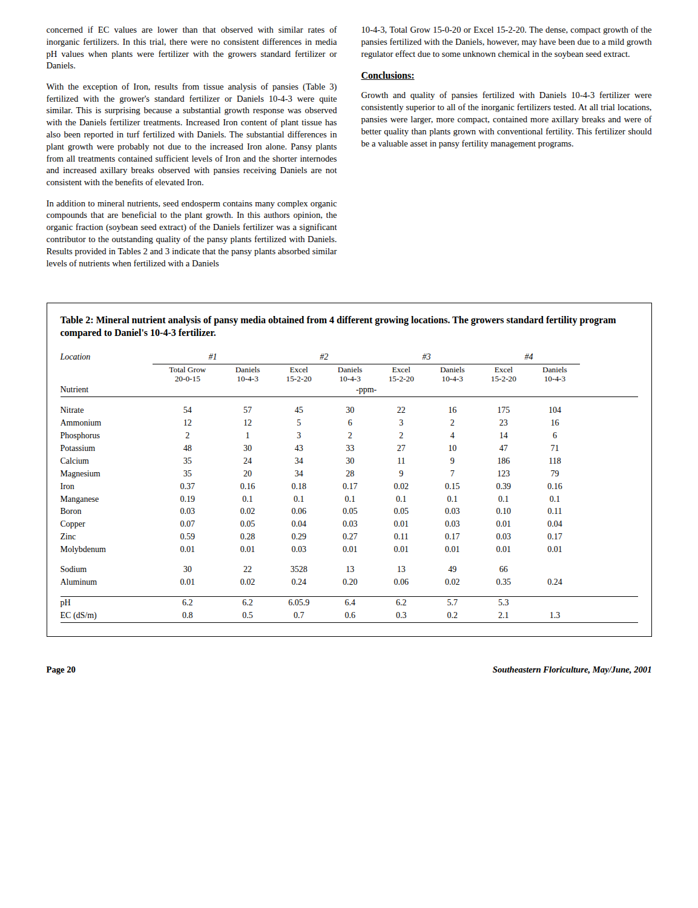concerned if EC values are lower than that observed with similar rates of inorganic fertilizers. In this trial, there were no consistent differences in media pH values when plants were fertilizer with the growers standard fertilizer or Daniels.
With the exception of Iron, results from tissue analysis of pansies (Table 3) fertilized with the grower's standard fertilizer or Daniels 10-4-3 were quite similar. This is surprising because a substantial growth response was observed with the Daniels fertilizer treatments. Increased Iron content of plant tissue has also been reported in turf fertilized with Daniels. The substantial differences in plant growth were probably not due to the increased Iron alone. Pansy plants from all treatments contained sufficient levels of Iron and the shorter internodes and increased axillary breaks observed with pansies receiving Daniels are not consistent with the benefits of elevated Iron.
In addition to mineral nutrients, seed endosperm contains many complex organic compounds that are beneficial to the plant growth. In this authors opinion, the organic fraction (soybean seed extract) of the Daniels fertilizer was a significant contributor to the outstanding quality of the pansy plants fertilized with Daniels. Results provided in Tables 2 and 3 indicate that the pansy plants absorbed similar levels of nutrients when fertilized with a Daniels
10-4-3, Total Grow 15-0-20 or Excel 15-2-20. The dense, compact growth of the pansies fertilized with the Daniels, however, may have been due to a mild growth regulator effect due to some unknown chemical in the soybean seed extract.
Conclusions:
Growth and quality of pansies fertilized with Daniels 10-4-3 fertilizer were consistently superior to all of the inorganic fertilizers tested. At all trial locations, pansies were larger, more compact, contained more axillary breaks and were of better quality than plants grown with conventional fertility. This fertilizer should be a valuable asset in pansy fertility management programs.
Table 2: Mineral nutrient analysis of pansy media obtained from 4 different growing locations. The growers standard fertility program compared to Daniel's 10-4-3 fertilizer.
| Location | #1 | #2 | #3 | #4 | |
| --- | --- | --- | --- | --- | --- |
| | Total Grow 20-0-15 | Daniels 10-4-3 | Excel 15-2-20 | Daniels 10-4-3 | Excel 15-2-20 | Daniels 10-4-3 | Excel 15-2-20 | Daniels 10-4-3 | |
| Nutrient | -ppm- | |
| Nitrate | 54 | 57 | 45 | 30 | 22 | 16 | 175 | 104 | |
| Ammonium | 12 | 12 | 5 | 6 | 3 | 2 | 23 | 16 | |
| Phosphorus | 2 | 1 | 3 | 2 | 2 | 4 | 14 | 6 | |
| Potassium | 48 | 30 | 43 | 33 | 27 | 10 | 47 | 71 | |
| Calcium | 35 | 24 | 34 | 30 | 11 | 9 | 186 | 118 | |
| Magnesium | 35 | 20 | 34 | 28 | 9 | 7 | 123 | 79 | |
| Iron | 0.37 | 0.16 | 0.18 | 0.17 | 0.02 | 0.15 | 0.39 | 0.16 | |
| Manganese | 0.19 | 0.1 | 0.1 | 0.1 | 0.1 | 0.1 | 0.1 | 0.1 | |
| Boron | 0.03 | 0.02 | 0.06 | 0.05 | 0.05 | 0.03 | 0.10 | 0.11 | |
| Copper | 0.07 | 0.05 | 0.04 | 0.03 | 0.01 | 0.03 | 0.01 | 0.04 | |
| Zinc | 0.59 | 0.28 | 0.29 | 0.27 | 0.11 | 0.17 | 0.03 | 0.17 | |
| Molybdenum | 0.01 | 0.01 | 0.03 | 0.01 | 0.01 | 0.01 | 0.01 | 0.01 | |
| Sodium | 30 | 22 | 3528 | 13 | 13 | 49 | 66 | | |
| Aluminum | 0.01 | 0.02 | 0.24 | 0.20 | 0.06 | 0.02 | 0.35 | 0.24 | |
| pH | 6.2 | 6.2 | 6.05.9 | 6.4 | 6.2 | 5.7 | 5.3 | | |
| EC (dS/m) | 0.8 | 0.5 | 0.7 | 0.6 | 0.3 | 0.2 | 2.1 | 1.3 | |
Page 20
Southeastern Floriculture, May/June, 2001